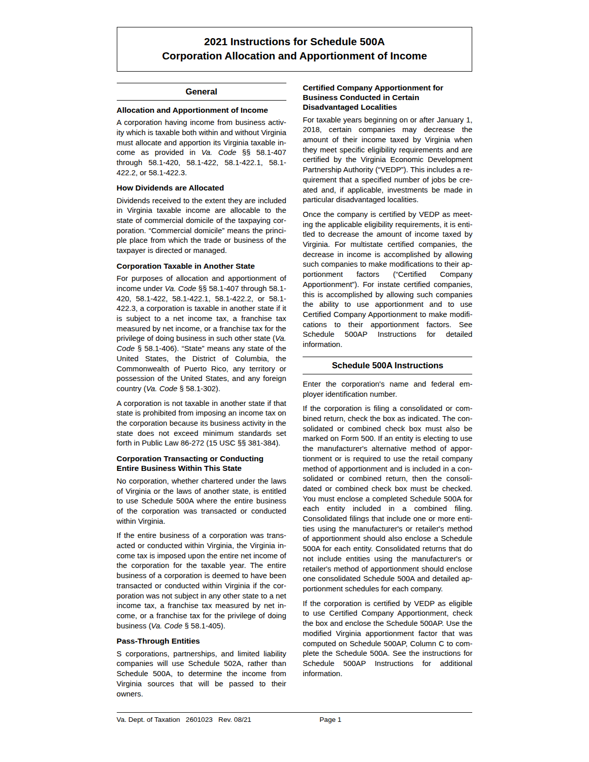2021 Instructions for Schedule 500A
Corporation Allocation and Apportionment of Income
General
Allocation and Apportionment of Income
A corporation having income from business activity which is taxable both within and without Virginia must allocate and apportion its Virginia taxable income as provided in Va. Code §§ 58.1-407 through 58.1-420, 58.1-422, 58.1-422.1, 58.1-422.2, or 58.1-422.3.
How Dividends are Allocated
Dividends received to the extent they are included in Virginia taxable income are allocable to the state of commercial domicile of the taxpaying corporation. “Commercial domicile” means the principle place from which the trade or business of the taxpayer is directed or managed.
Corporation Taxable in Another State
For purposes of allocation and apportionment of income under Va. Code §§ 58.1-407 through 58.1-420, 58.1-422, 58.1-422.1, 58.1-422.2, or 58.1-422.3, a corporation is taxable in another state if it is subject to a net income tax, a franchise tax measured by net income, or a franchise tax for the privilege of doing business in such other state (Va. Code § 58.1-406). “State” means any state of the United States, the District of Columbia, the Commonwealth of Puerto Rico, any territory or possession of the United States, and any foreign country (Va. Code § 58.1-302).
A corporation is not taxable in another state if that state is prohibited from imposing an income tax on the corporation because its business activity in the state does not exceed minimum standards set forth in Public Law 86-272 (15 USC §§ 381-384).
Corporation Transacting or Conducting Entire Business Within This State
No corporation, whether chartered under the laws of Virginia or the laws of another state, is entitled to use Schedule 500A where the entire business of the corporation was transacted or conducted within Virginia.
If the entire business of a corporation was transacted or conducted within Virginia, the Virginia income tax is imposed upon the entire net income of the corporation for the taxable year. The entire business of a corporation is deemed to have been transacted or conducted within Virginia if the corporation was not subject in any other state to a net income tax, a franchise tax measured by net income, or a franchise tax for the privilege of doing business (Va. Code § 58.1-405).
Pass-Through Entities
S corporations, partnerships, and limited liability companies will use Schedule 502A, rather than Schedule 500A, to determine the income from Virginia sources that will be passed to their owners.
Certified Company Apportionment for Business Conducted in Certain Disadvantaged Localities
For taxable years beginning on or after January 1, 2018, certain companies may decrease the amount of their income taxed by Virginia when they meet specific eligibility requirements and are certified by the Virginia Economic Development Partnership Authority (“VEDP”). This includes a requirement that a specified number of jobs be created and, if applicable, investments be made in particular disadvantaged localities.
Once the company is certified by VEDP as meeting the applicable eligibility requirements, it is entitled to decrease the amount of income taxed by Virginia. For multistate certified companies, the decrease in income is accomplished by allowing such companies to make modifications to their apportionment factors (“Certified Company Apportionment”). For instate certified companies, this is accomplished by allowing such companies the ability to use apportionment and to use Certified Company Apportionment to make modifications to their apportionment factors. See Schedule 500AP Instructions for detailed information.
Schedule 500A Instructions
Enter the corporation's name and federal employer identification number.
If the corporation is filing a consolidated or combined return, check the box as indicated. The consolidated or combined check box must also be marked on Form 500. If an entity is electing to use the manufacturer's alternative method of apportionment or is required to use the retail company method of apportionment and is included in a consolidated or combined return, then the consolidated or combined check box must be checked. You must enclose a completed Schedule 500A for each entity included in a combined filing. Consolidated filings that include one or more entities using the manufacturer's or retailer's method of apportionment should also enclose a Schedule 500A for each entity. Consolidated returns that do not include entities using the manufacturer's or retailer's method of apportionment should enclose one consolidated Schedule 500A and detailed apportionment schedules for each company.
If the corporation is certified by VEDP as eligible to use Certified Company Apportionment, check the box and enclose the Schedule 500AP. Use the modified Virginia apportionment factor that was computed on Schedule 500AP, Column C to complete the Schedule 500A. See the instructions for Schedule 500AP Instructions for additional information.
Va. Dept. of Taxation 2601023 Rev. 08/21 Page 1